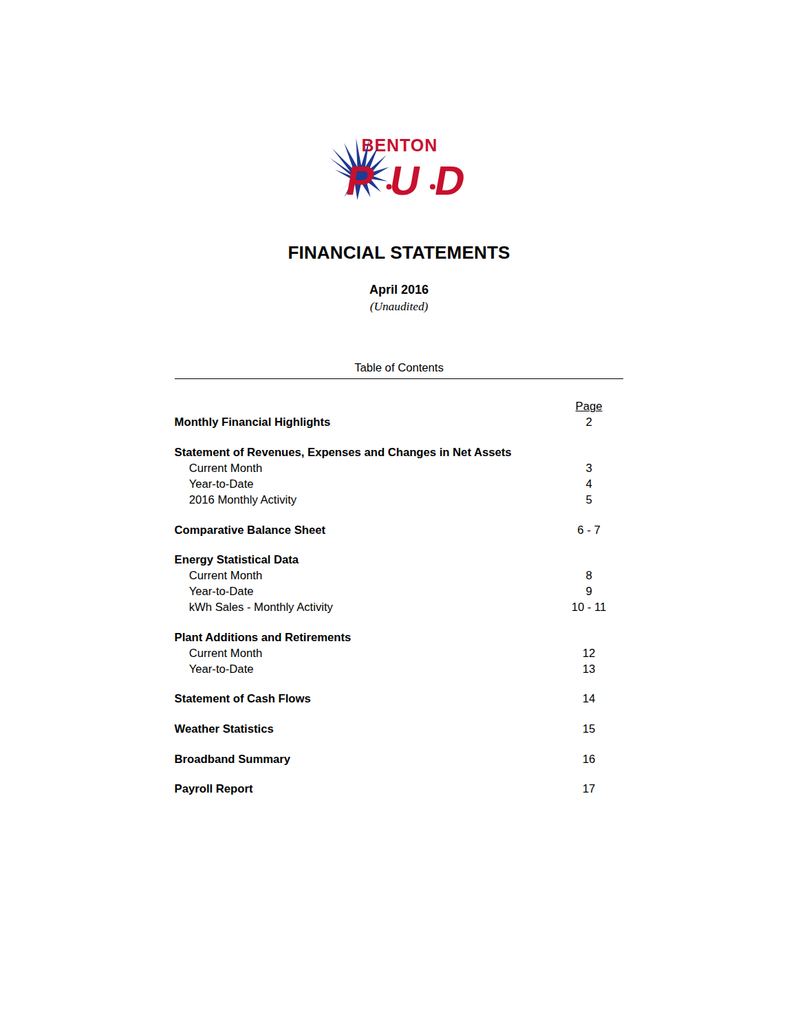BENTON P U D
FINANCIAL STATEMENTS
April 2016
(Unaudited)
Table of Contents
| | Page |
| Monthly Financial Highlights | 2 |
| Statement of Revenues, Expenses and Changes in Net Assets | |
| Current Month | 3 |
| Year-to-Date | 4 |
| 2016 Monthly Activity | 5 |
| Comparative Balance Sheet | 6 - 7 |
| Energy Statistical Data | |
| Current Month | 8 |
| Year-to-Date | 9 |
| kWh Sales - Monthly Activity | 10 - 11 |
| Plant Additions and Retirements | |
| Current Month | 12 |
| Year-to-Date | 13 |
| Statement of Cash Flows | 14 |
| Weather Statistics | 15 |
| Broadband Summary | 16 |
| Payroll Report | 17 |